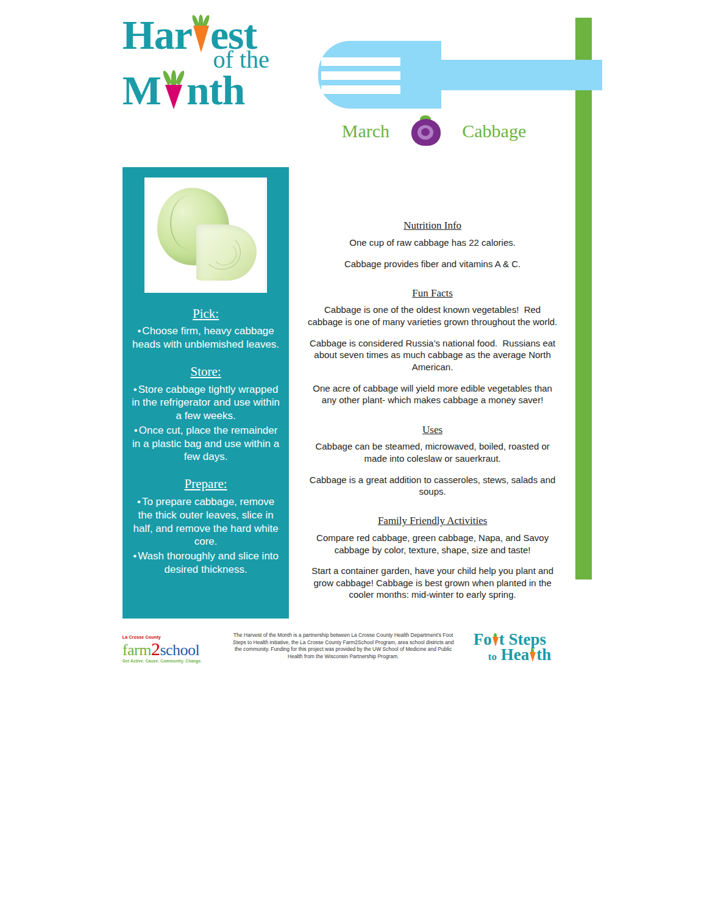Har est of the M nth
March Cabbage
Pick:
Choose firm, heavy cabbage heads with unblemished leaves.
Store:
Store cabbage tightly wrapped in the refrigerator and use within a few weeks.
Once cut, place the remainder in a plastic bag and use within a few days.
Prepare:
To prepare cabbage, remove the thick outer leaves, slice in half, and remove the hard white core.
Wash thoroughly and slice into desired thickness.
Nutrition Info
One cup of raw cabbage has 22 calories.
Cabbage provides fiber and vitamins A & C.
Fun Facts
Cabbage is one of the oldest known vegetables! Red cabbage is one of many varieties grown throughout the world.
Cabbage is considered Russia’s national food. Russians eat about seven times as much cabbage as the average North American.
One acre of cabbage will yield more edible vegetables than any other plant- which makes cabbage a money saver!
Uses
Cabbage can be steamed, microwaved, boiled, roasted or made into coleslaw or sauerkraut.
Cabbage is a great addition to casseroles, stews, salads and soups.
Family Friendly Activities
Compare red cabbage, green cabbage, Napa, and Savoy cabbage by color, texture, shape, size and taste!
Start a container garden, have your child help you plant and grow cabbage! Cabbage is best grown when planted in the cooler months: mid-winter to early spring.
La Crosse County
farm2 school
Get Active. Cause. Community. Change.
The Harvest of the Month is a partnership between La Crosse County Health Department’s Foot Steps to Health initiative, the La Crosse County Farm2School Program, area school districts and the community. Funding for this project was provided by the UW School of Medicine and Public Health from the Wisconsin Partnership Program.
Fo t Steps to Hea th